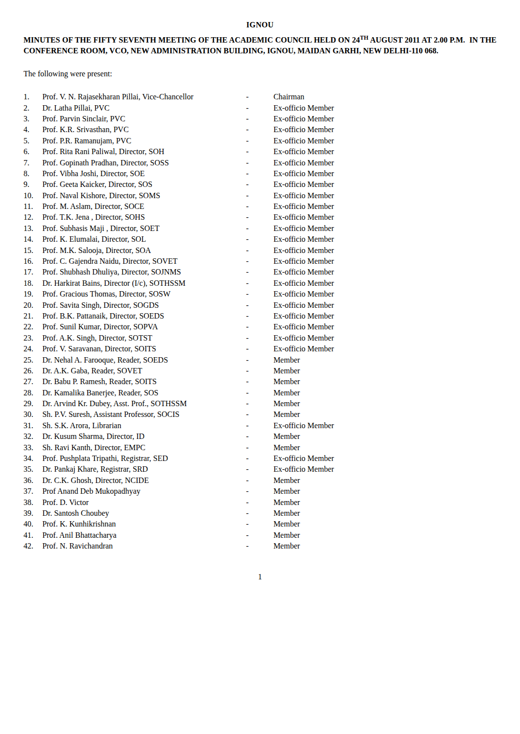IGNOU
MINUTES OF THE FIFTY SEVENTH MEETING OF THE ACADEMIC COUNCIL HELD ON 24TH AUGUST 2011 AT 2.00 P.M. IN THE CONFERENCE ROOM, VCO, NEW ADMINISTRATION BUILDING, IGNOU, MAIDAN GARHI, NEW DELHI-110 068.
The following were present:
| 1. | Prof. V. N. Rajasekharan Pillai, Vice-Chancellor | - | Chairman |
| 2. | Dr. Latha Pillai, PVC | - | Ex-officio Member |
| 3. | Prof. Parvin Sinclair, PVC | - | Ex-officio Member |
| 4. | Prof. K.R. Srivasthan, PVC | - | Ex-officio Member |
| 5. | Prof. P.R. Ramanujam, PVC | - | Ex-officio Member |
| 6. | Prof. Rita Rani Paliwal, Director, SOH | - | Ex-officio Member |
| 7. | Prof. Gopinath Pradhan, Director, SOSS | - | Ex-officio Member |
| 8. | Prof. Vibha Joshi, Director, SOE | - | Ex-officio Member |
| 9. | Prof. Geeta Kaicker, Director, SOS | - | Ex-officio Member |
| 10. | Prof. Naval Kishore, Director, SOMS | - | Ex-officio Member |
| 11. | Prof. M. Aslam, Director, SOCE | - | Ex-officio Member |
| 12. | Prof. T.K. Jena , Director, SOHS | - | Ex-officio Member |
| 13. | Prof. Subhasis Maji , Director, SOET | - | Ex-officio Member |
| 14. | Prof. K. Elumalai, Director, SOL | - | Ex-officio Member |
| 15. | Prof. M.K. Salooja, Director, SOA | - | Ex-officio Member |
| 16. | Prof. C. Gajendra Naidu, Director, SOVET | - | Ex-officio Member |
| 17. | Prof. Shubhash Dhuliya, Director, SOJNMS | - | Ex-officio Member |
| 18. | Dr. Harkirat Bains, Director (I/c), SOTHSSM | - | Ex-officio Member |
| 19. | Prof. Gracious Thomas, Director, SOSW | - | Ex-officio Member |
| 20. | Prof. Savita Singh, Director, SOGDS | - | Ex-officio Member |
| 21. | Prof. B.K. Pattanaik, Director, SOEDS | - | Ex-officio Member |
| 22. | Prof. Sunil Kumar, Director, SOPVA | - | Ex-officio Member |
| 23. | Prof. A.K. Singh, Director, SOTST | - | Ex-officio Member |
| 24. | Prof. V. Saravanan, Director, SOITS | - | Ex-officio Member |
| 25. | Dr. Nehal A. Farooque, Reader, SOEDS | - | Member |
| 26. | Dr. A.K. Gaba, Reader, SOVET | - | Member |
| 27. | Dr. Babu P. Ramesh, Reader, SOITS | - | Member |
| 28. | Dr. Kamalika Banerjee, Reader, SOS | - | Member |
| 29. | Dr. Arvind Kr. Dubey, Asst. Prof., SOTHSSM | - | Member |
| 30. | Sh. P.V. Suresh, Assistant Professor, SOCIS | - | Member |
| 31. | Sh. S.K. Arora, Librarian | - | Ex-officio Member |
| 32. | Dr. Kusum Sharma, Director, ID | - | Member |
| 33. | Sh. Ravi Kanth, Director, EMPC | - | Member |
| 34. | Prof. Pushplata Tripathi, Registrar, SED | - | Ex-officio Member |
| 35. | Dr. Pankaj Khare, Registrar, SRD | - | Ex-officio Member |
| 36. | Dr. C.K. Ghosh, Director, NCIDE | - | Member |
| 37. | Prof Anand Deb Mukopadhyay | - | Member |
| 38. | Prof. D. Victor | - | Member |
| 39. | Dr. Santosh Choubey | - | Member |
| 40. | Prof. K. Kunhikrishnan | - | Member |
| 41. | Prof. Anil Bhattacharya | - | Member |
| 42. | Prof. N. Ravichandran | - | Member |
1